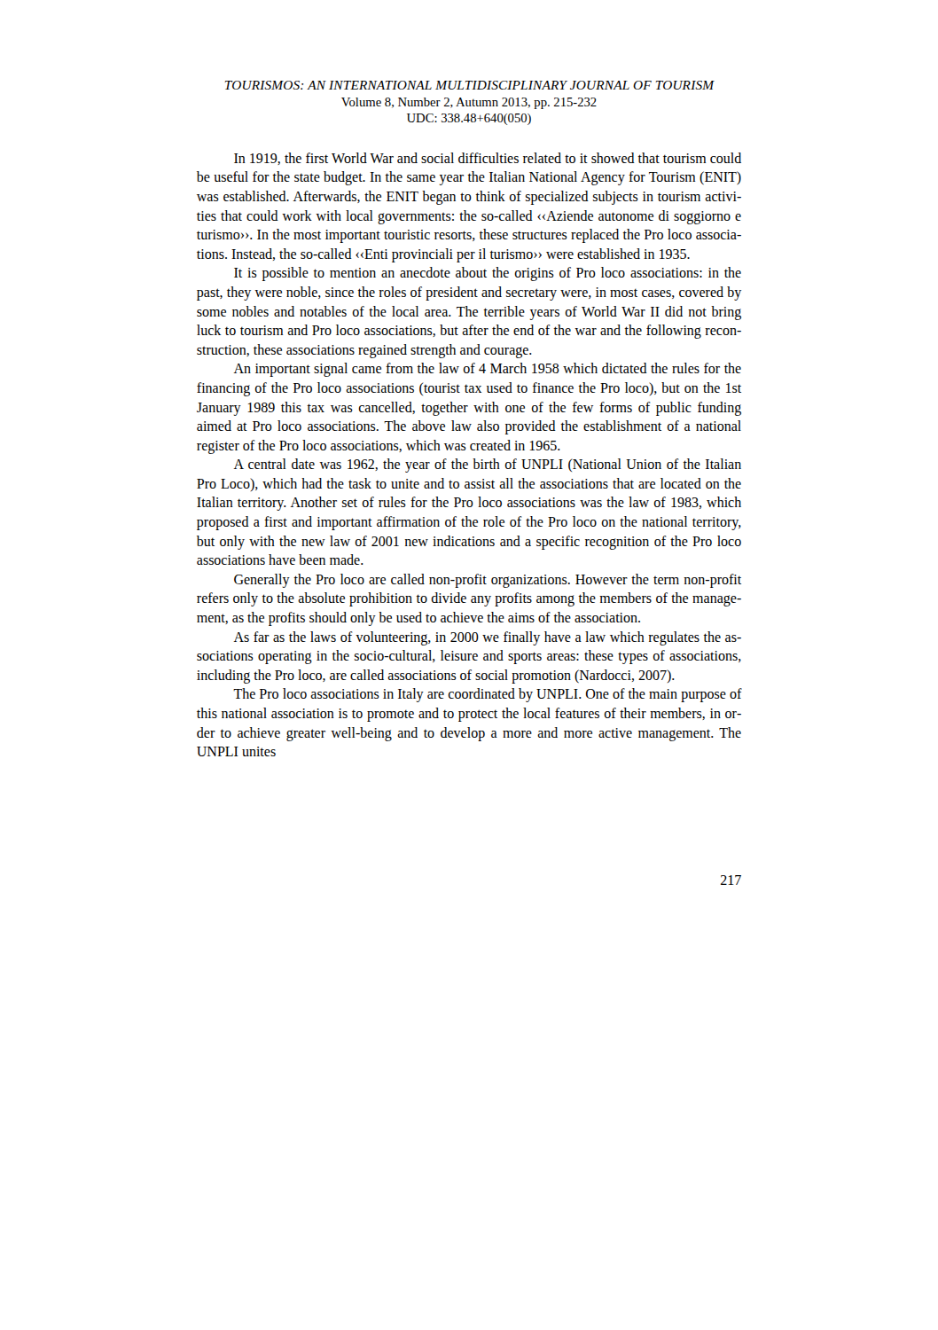TOURISMOS: AN INTERNATIONAL MULTIDISCIPLINARY JOURNAL OF TOURISM
Volume 8, Number 2, Autumn 2013, pp. 215-232
UDC: 338.48+640(050)
In 1919, the first World War and social difficulties related to it showed that tourism could be useful for the state budget. In the same year the Italian National Agency for Tourism (ENIT) was established. Afterwards, the ENIT began to think of specialized subjects in tourism activities that could work with local governments: the so-called ‹‹Aziende autonome di soggiorno e turismo››. In the most important touristic resorts, these structures replaced the Pro loco associations. Instead, the so-called ‹‹Enti provinciali per il turismo›› were established in 1935.
It is possible to mention an anecdote about the origins of Pro loco associations: in the past, they were noble, since the roles of president and secretary were, in most cases, covered by some nobles and notables of the local area. The terrible years of World War II did not bring luck to tourism and Pro loco associations, but after the end of the war and the following reconstruction, these associations regained strength and courage.
An important signal came from the law of 4 March 1958 which dictated the rules for the financing of the Pro loco associations (tourist tax used to finance the Pro loco), but on the 1st January 1989 this tax was cancelled, together with one of the few forms of public funding aimed at Pro loco associations. The above law also provided the establishment of a national register of the Pro loco associations, which was created in 1965.
A central date was 1962, the year of the birth of UNPLI (National Union of the Italian Pro Loco), which had the task to unite and to assist all the associations that are located on the Italian territory. Another set of rules for the Pro loco associations was the law of 1983, which proposed a first and important affirmation of the role of the Pro loco on the national territory, but only with the new law of 2001 new indications and a specific recognition of the Pro loco associations have been made.
Generally the Pro loco are called non-profit organizations. However the term non-profit refers only to the absolute prohibition to divide any profits among the members of the management, as the profits should only be used to achieve the aims of the association.
As far as the laws of volunteering, in 2000 we finally have a law which regulates the associations operating in the socio-cultural, leisure and sports areas: these types of associations, including the Pro loco, are called associations of social promotion (Nardocci, 2007).
The Pro loco associations in Italy are coordinated by UNPLI. One of the main purpose of this national association is to promote and to protect the local features of their members, in order to achieve greater well-being and to develop a more and more active management. The UNPLI unites
217